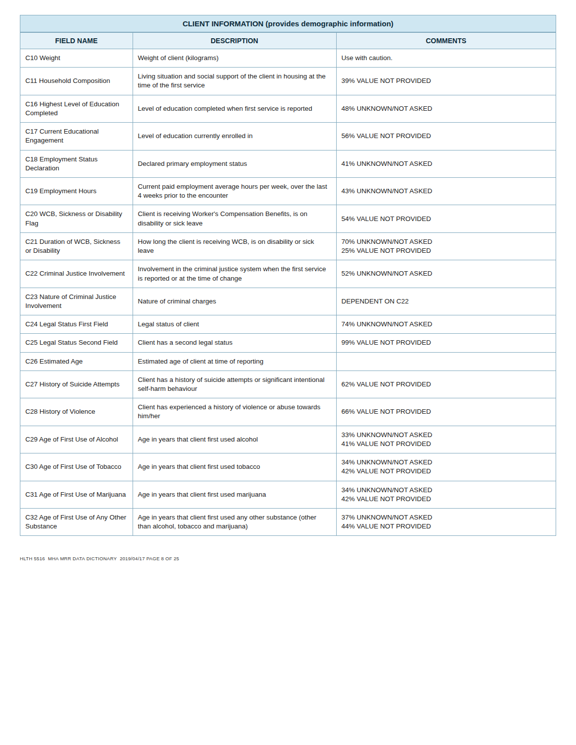CLIENT INFORMATION (provides demographic information)
| FIELD NAME | DESCRIPTION | COMMENTS |
| --- | --- | --- |
| C10 Weight | Weight of client (kilograms) | Use with caution. |
| C11 Household Composition | Living situation and social support of the client in housing at the time of the first service | 39% VALUE NOT PROVIDED |
| C16 Highest Level of Education Completed | Level of education completed when first service is reported | 48% UNKNOWN/NOT ASKED |
| C17 Current Educational Engagement | Level of education currently enrolled in | 56% VALUE NOT PROVIDED |
| C18 Employment Status Declaration | Declared primary employment status | 41% UNKNOWN/NOT ASKED |
| C19 Employment Hours | Current paid employment average hours per week, over the last 4 weeks prior to the encounter | 43% UNKNOWN/NOT ASKED |
| C20 WCB, Sickness or Disability Flag | Client is receiving Worker's Compensation Benefits, is on disability or sick leave | 54% VALUE NOT PROVIDED |
| C21 Duration of WCB, Sickness or Disability | How long the client is receiving WCB, is on disability or sick leave | 70% UNKNOWN/NOT ASKED 25% VALUE NOT PROVIDED |
| C22 Criminal Justice Involvement | Involvement in the criminal justice system when the first service is reported or at the time of change | 52% UNKNOWN/NOT ASKED |
| C23 Nature of Criminal Justice Involvement | Nature of criminal charges | DEPENDENT ON C22 |
| C24 Legal Status First Field | Legal status of client | 74% UNKNOWN/NOT ASKED |
| C25 Legal Status Second Field | Client has a second legal status | 99% VALUE NOT PROVIDED |
| C26 Estimated Age | Estimated age of client at time of reporting | |
| C27 History of Suicide Attempts | Client has a history of suicide attempts or significant intentional self-harm behaviour | 62% VALUE NOT PROVIDED |
| C28 History of Violence | Client has experienced a history of violence or abuse towards him/her | 66% VALUE NOT PROVIDED |
| C29 Age of First Use of Alcohol | Age in years that client first used alcohol | 33% UNKNOWN/NOT ASKED 41% VALUE NOT PROVIDED |
| C30 Age of First Use of Tobacco | Age in years that client first used tobacco | 34% UNKNOWN/NOT ASKED 42% VALUE NOT PROVIDED |
| C31 Age of First Use of Marijuana | Age in years that client first used marijuana | 34% UNKNOWN/NOT ASKED 42% VALUE NOT PROVIDED |
| C32 Age of First Use of Any Other Substance | Age in years that client first used any other substance (other than alcohol, tobacco and marijuana) | 37% UNKNOWN/NOT ASKED 44% VALUE NOT PROVIDED |
HLTH 5516 MHA MRR DATA DICTIONARY 2019/04/17 PAGE 8 OF 25